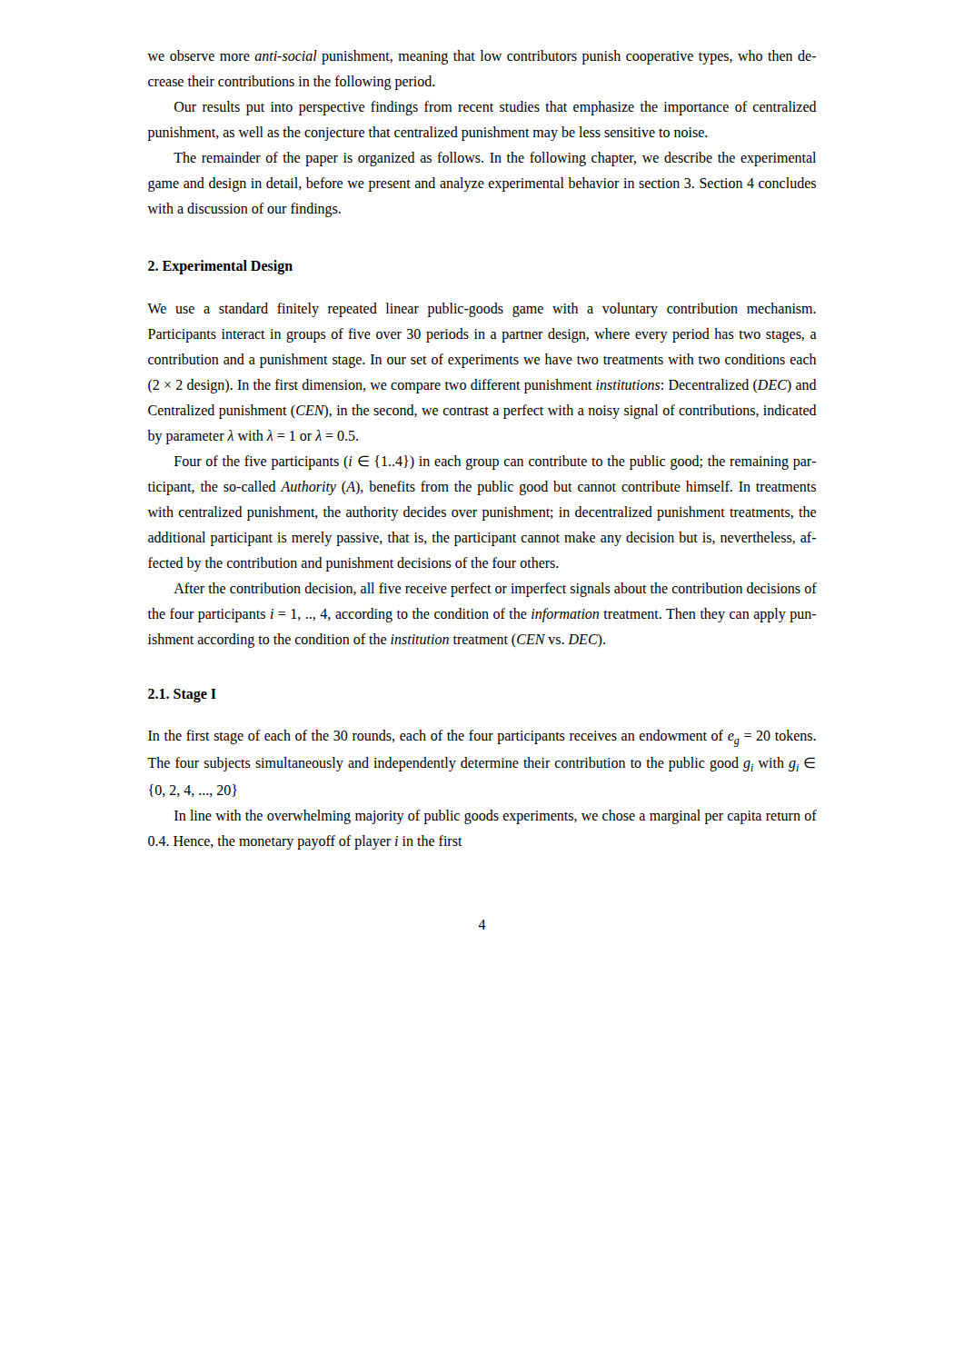we observe more anti-social punishment, meaning that low contributors punish cooperative types, who then decrease their contributions in the following period.
Our results put into perspective findings from recent studies that emphasize the importance of centralized punishment, as well as the conjecture that centralized punishment may be less sensitive to noise.
The remainder of the paper is organized as follows. In the following chapter, we describe the experimental game and design in detail, before we present and analyze experimental behavior in section 3. Section 4 concludes with a discussion of our findings.
2. Experimental Design
We use a standard finitely repeated linear public-goods game with a voluntary contribution mechanism. Participants interact in groups of five over 30 periods in a partner design, where every period has two stages, a contribution and a punishment stage. In our set of experiments we have two treatments with two conditions each (2 × 2 design). In the first dimension, we compare two different punishment institutions: Decentralized (DEC) and Centralized punishment (CEN), in the second, we contrast a perfect with a noisy signal of contributions, indicated by parameter λ with λ = 1 or λ = 0.5.
Four of the five participants (i ∈ {1..4}) in each group can contribute to the public good; the remaining participant, the so-called Authority (A), benefits from the public good but cannot contribute himself. In treatments with centralized punishment, the authority decides over punishment; in decentralized punishment treatments, the additional participant is merely passive, that is, the participant cannot make any decision but is, nevertheless, affected by the contribution and punishment decisions of the four others.
After the contribution decision, all five receive perfect or imperfect signals about the contribution decisions of the four participants i = 1, .., 4, according to the condition of the information treatment. Then they can apply punishment according to the condition of the institution treatment (CEN vs. DEC).
2.1. Stage I
In the first stage of each of the 30 rounds, each of the four participants receives an endowment of eg = 20 tokens. The four subjects simultaneously and independently determine their contribution to the public good gi with gi ∈ {0, 2, 4, ..., 20}
In line with the overwhelming majority of public goods experiments, we chose a marginal per capita return of 0.4. Hence, the monetary payoff of player i in the first
4